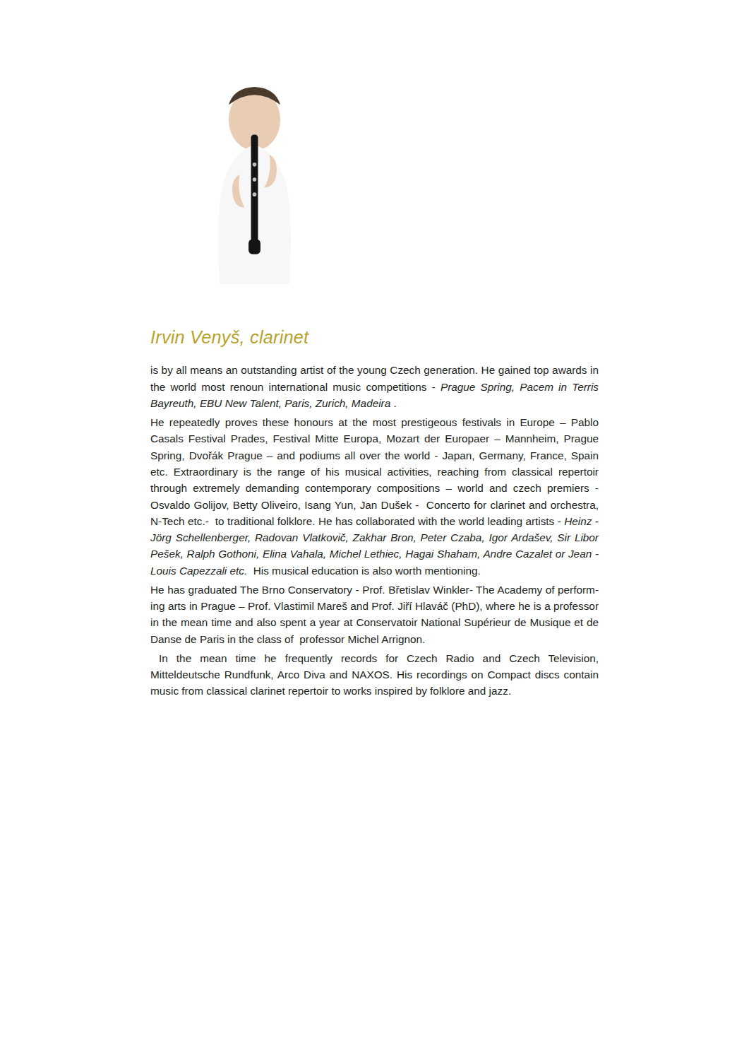Irvin Venyš, clarinet
is by all means an outstanding artist of the young Czech generation. He gained top awards in the world most renoun international music competitions - Prague Spring, Pacem in Terris Bayreuth, EBU New Talent, Paris, Zurich, Madeira .
He repeatedly proves these honours at the most prestigeous festivals in Europe – Pablo Casals Festival Prades, Festival Mitte Europa, Mozart der Europaer – Mannheim, Prague Spring, Dvořák Prague – and podiums all over the world - Japan, Germany, France, Spain etc. Extraordinary is the range of his musical activities, reaching from classical repertoir through extremely demanding contemporary compositions – world and czech premiers - Osvaldo Golijov, Betty Oliveiro, Isang Yun, Jan Dušek - Concerto for clarinet and orchestra, N-Tech etc.- to traditional folklore. He has collaborated with the world leading artists - Heinz - Jörg Schellenberger, Radovan Vlatkovič, Zakhar Bron, Peter Czaba, Igor Ardašev, Sir Libor Pešek, Ralph Gothoni, Elina Vahala, Michel Lethiec, Hagai Shaham, Andre Cazalet or Jean - Louis Capezzali etc. His musical education is also worth mentioning.
He has graduated The Brno Conservatory - Prof. Břetislav Winkler- The Academy of performing arts in Prague – Prof. Vlastimil Mareš and Prof. Jiří Hlaváč (PhD), where he is a professor in the mean time and also spent a year at Conservatoir National Supérieur de Musique et de Danse de Paris in the class of professor Michel Arrignon.
In the mean time he frequently records for Czech Radio and Czech Television, Mitteldeutsche Rundfunk, Arco Diva and NAXOS. His recordings on Compact discs contain music from classical clarinet repertoir to works inspired by folklore and jazz.